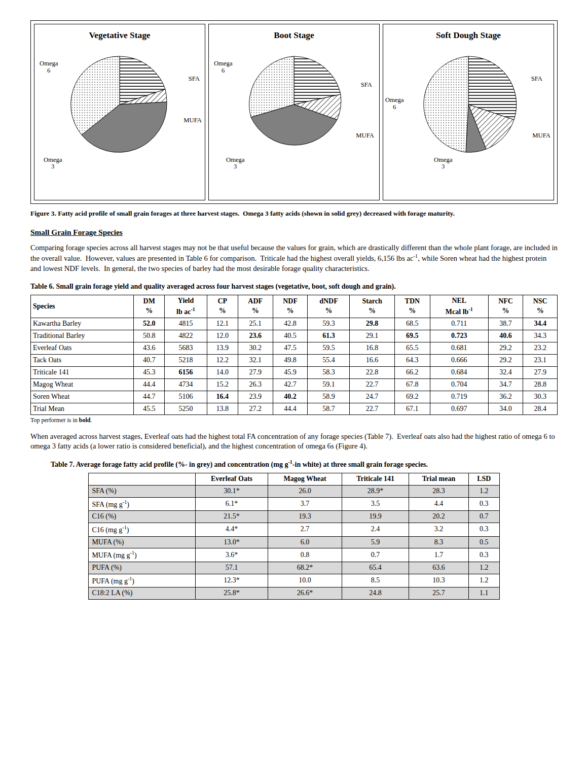Vegetative Stage
Omega
6
SFA
MUFA
Omega
3
Boot Stage
Omega
6
SFA
MUFA
Omega
3
Soft Dough Stage
Omega
6
SFA
MUFA
Omega
3
Figure 3. Fatty acid profile of small grain forages at three harvest stages. Omega 3 fatty acids (shown in solid grey) decreased with forage maturity.
Small Grain Forage Species
Comparing forage species across all harvest stages may not be that useful because the values for grain, which are drastically different than the whole plant forage, are included in the overall value. However, values are presented in Table 6 for comparison. Triticale had the highest overall yields, 6,156 lbs ac-1, while Soren wheat had the highest protein and lowest NDF levels. In general, the two species of barley had the most desirable forage quality characteristics.
Table 6. Small grain forage yield and quality averaged across four harvest stages (vegetative, boot, soft dough and grain).
| Species | DM % | Yield lb ac -1 | CP % | ADF % | NDF % | dNDF % | Starch % | TDN % | NEL Mcal lb -1 | NFC % | NSC % |
| --- | --- | --- | --- | --- | --- | --- | --- | --- | --- | --- | --- |
| Kawartha Barley | 52.0 | 4815 | 12.1 | 25.1 | 42.8 | 59.3 | 29.8 | 68.5 | 0.711 | 38.7 | 34.4 |
| Traditional Barley | 50.8 | 4822 | 12.0 | 23.6 | 40.5 | 61.3 | 29.1 | 69.5 | 0.723 | 40.6 | 34.3 |
| Everleaf Oats | 43.6 | 5683 | 13.9 | 30.2 | 47.5 | 59.5 | 16.8 | 65.5 | 0.681 | 29.2 | 23.2 |
| Tack Oats | 40.7 | 5218 | 12.2 | 32.1 | 49.8 | 55.4 | 16.6 | 64.3 | 0.666 | 29.2 | 23.1 |
| Triticale 141 | 45.3 | 6156 | 14.0 | 27.9 | 45.9 | 58.3 | 22.8 | 66.2 | 0.684 | 32.4 | 27.9 |
| Magog Wheat | 44.4 | 4734 | 15.2 | 26.3 | 42.7 | 59.1 | 22.7 | 67.8 | 0.704 | 34.7 | 28.8 |
| Soren Wheat | 44.7 | 5106 | 16.4 | 23.9 | 40.2 | 58.9 | 24.7 | 69.2 | 0.719 | 36.2 | 30.3 |
| Trial Mean | 45.5 | 5250 | 13.8 | 27.2 | 44.4 | 58.7 | 22.7 | 67.1 | 0.697 | 34.0 | 28.4 |
Top performer is in bold.
When averaged across harvest stages, Everleaf oats had the highest total FA concentration of any forage species (Table 7). Everleaf oats also had the highest ratio of omega 6 to omega 3 fatty acids (a lower ratio is considered beneficial), and the highest concentration of omega 6s (Figure 4).
Table 7. Average forage fatty acid profile (%- in grey) and concentration (mg g-1-in white) at three small grain forage species.
| | Everleaf Oats | Magog Wheat | Triticale 141 | Trial mean | LSD |
| --- | --- | --- | --- | --- | --- |
| SFA (%) | 30.1* | 26.0 | 28.9* | 28.3 | 1.2 |
| SFA (mg g -1 ) | 6.1* | 3.7 | 3.5 | 4.4 | 0.3 |
| C16 (%) | 21.5* | 19.3 | 19.9 | 20.2 | 0.7 |
| C16 (mg g -1 ) | 4.4* | 2.7 | 2.4 | 3.2 | 0.3 |
| MUFA (%) | 13.0* | 6.0 | 5.9 | 8.3 | 0.5 |
| MUFA (mg g -1 ) | 3.6* | 0.8 | 0.7 | 1.7 | 0.3 |
| PUFA (%) | 57.1 | 68.2* | 65.4 | 63.6 | 1.2 |
| PUFA (mg g -1 ) | 12.3* | 10.0 | 8.5 | 10.3 | 1.2 |
| C18:2 LA (%) | 25.8* | 26.6* | 24.8 | 25.7 | 1.1 |